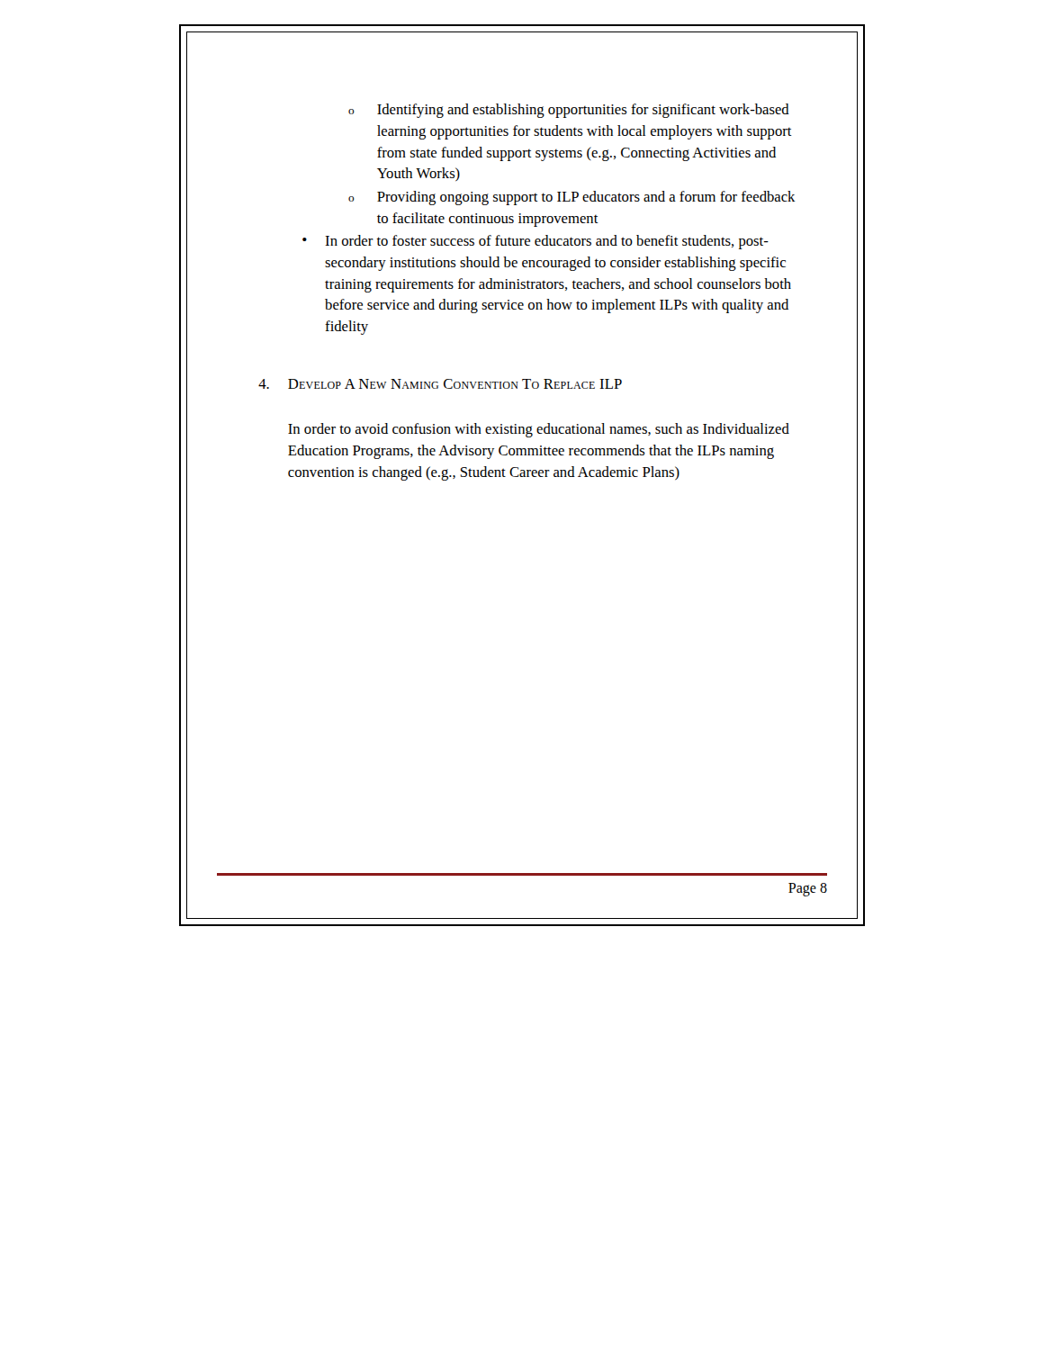Identifying and establishing opportunities for significant work-based learning opportunities for students with local employers with support from state funded support systems (e.g., Connecting Activities and Youth Works)
Providing ongoing support to ILP educators and a forum for feedback to facilitate continuous improvement
In order to foster success of future educators and to benefit students, post-secondary institutions should be encouraged to consider establishing specific training requirements for administrators, teachers, and school counselors both before service and during service on how to implement ILPs with quality and fidelity
4. Develop A New Naming Convention To Replace ILP
In order to avoid confusion with existing educational names, such as Individualized Education Programs, the Advisory Committee recommends that the ILPs naming convention is changed (e.g., Student Career and Academic Plans)
Page 8